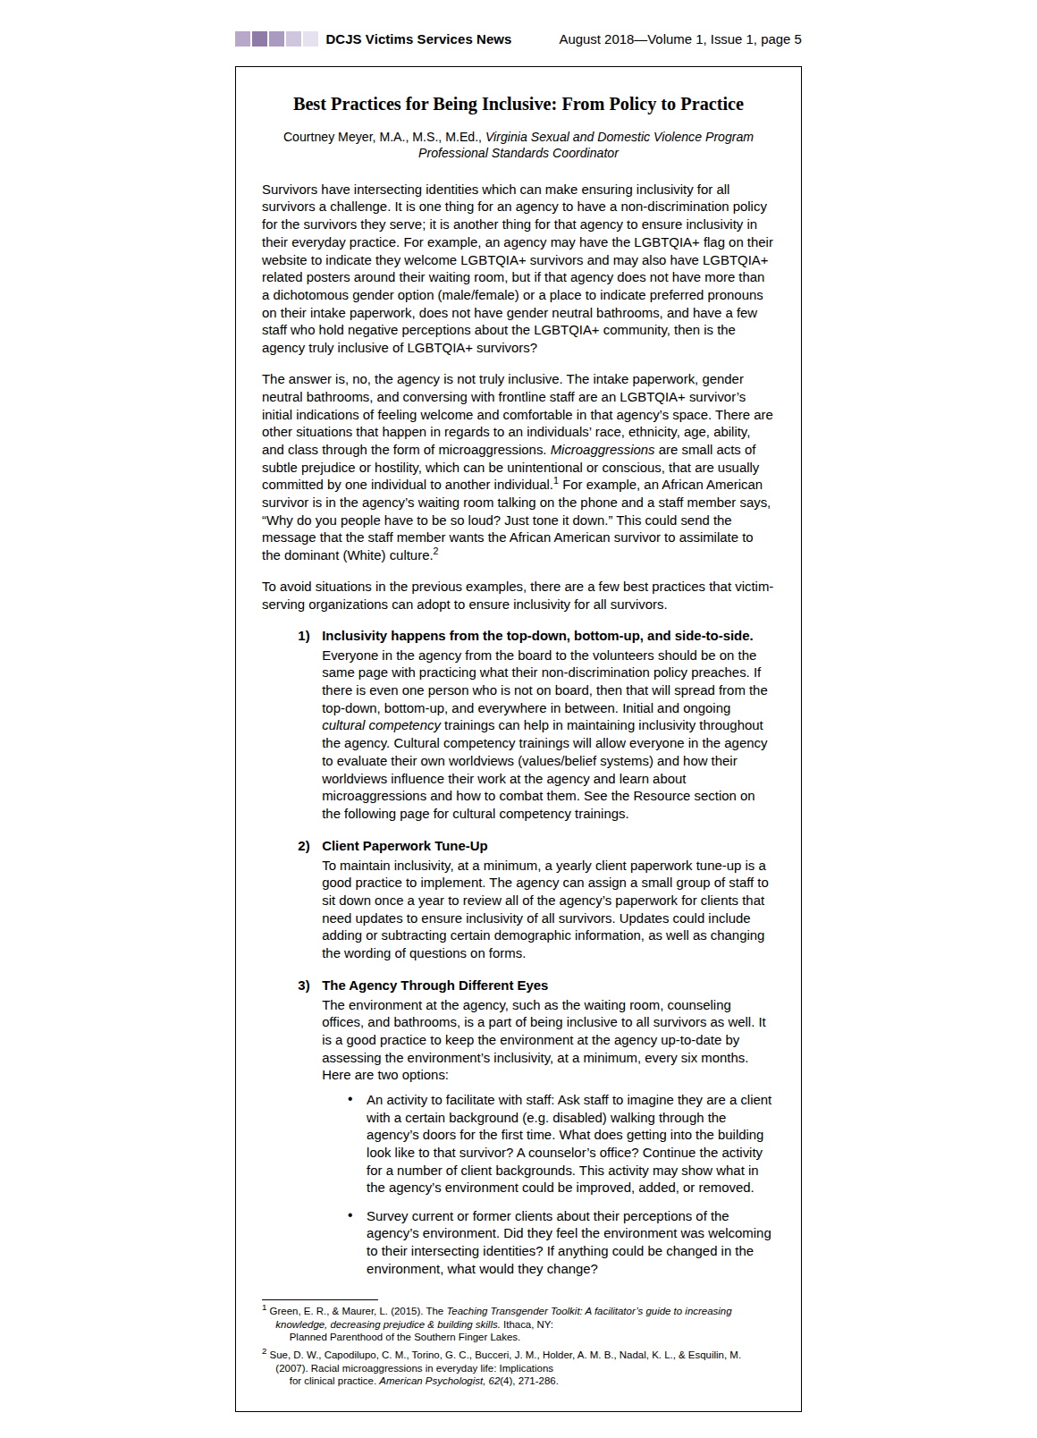DCJS Victims Services News
August 2018—Volume 1, Issue 1, page 5
Best Practices for Being Inclusive: From Policy to Practice
Courtney Meyer, M.A., M.S., M.Ed., Virginia Sexual and Domestic Violence Program Professional Standards Coordinator
Survivors have intersecting identities which can make ensuring inclusivity for all survivors a challenge. It is one thing for an agency to have a non-discrimination policy for the survivors they serve; it is another thing for that agency to ensure inclusivity in their everyday practice. For example, an agency may have the LGBTQIA+ flag on their website to indicate they welcome LGBTQIA+ survivors and may also have LGBTQIA+ related posters around their waiting room, but if that agency does not have more than a dichotomous gender option (male/female) or a place to indicate preferred pronouns on their intake paperwork, does not have gender neutral bathrooms, and have a few staff who hold negative perceptions about the LGBTQIA+ community, then is the agency truly inclusive of LGBTQIA+ survivors?
The answer is, no, the agency is not truly inclusive. The intake paperwork, gender neutral bathrooms, and conversing with frontline staff are an LGBTQIA+ survivor’s initial indications of feeling welcome and comfortable in that agency’s space. There are other situations that happen in regards to an individuals’ race, ethnicity, age, ability, and class through the form of microaggressions. Microaggressions are small acts of subtle prejudice or hostility, which can be unintentional or conscious, that are usually committed by one individual to another individual.1 For example, an African American survivor is in the agency’s waiting room talking on the phone and a staff member says, “Why do you people have to be so loud? Just tone it down.” This could send the message that the staff member wants the African American survivor to assimilate to the dominant (White) culture.2
To avoid situations in the previous examples, there are a few best practices that victim-serving organizations can adopt to ensure inclusivity for all survivors.
Inclusivity happens from the top-down, bottom-up, and side-to-side.
Everyone in the agency from the board to the volunteers should be on the same page with practicing what their non-discrimination policy preaches. If there is even one person who is not on board, then that will spread from the top-down, bottom-up, and everywhere in between. Initial and ongoing cultural competency trainings can help in maintaining inclusivity throughout the agency. Cultural competency trainings will allow everyone in the agency to evaluate their own worldviews (values/belief systems) and how their worldviews influence their work at the agency and learn about microaggressions and how to combat them. See the Resource section on the following page for cultural competency trainings.
Client Paperwork Tune-Up
To maintain inclusivity, at a minimum, a yearly client paperwork tune-up is a good practice to implement. The agency can assign a small group of staff to sit down once a year to review all of the agency’s paperwork for clients that need updates to ensure inclusivity of all survivors. Updates could include adding or subtracting certain demographic information, as well as changing the wording of questions on forms.
The Agency Through Different Eyes
The environment at the agency, such as the waiting room, counseling offices, and bathrooms, is a part of being inclusive to all survivors as well. It is a good practice to keep the environment at the agency up-to-date by assessing the environment’s inclusivity, at a minimum, every six months. Here are two options:
An activity to facilitate with staff: Ask staff to imagine they are a client with a certain background (e.g. disabled) walking through the agency’s doors for the first time. What does getting into the building look like to that survivor? A counselor’s office? Continue the activity for a number of client backgrounds. This activity may show what in the agency’s environment could be improved, added, or removed.
Survey current or former clients about their perceptions of the agency’s environment. Did they feel the environment was welcoming to their intersecting identities? If anything could be changed in the environment, what would they change?
1 Green, E. R., & Maurer, L. (2015). The Teaching Transgender Toolkit: A facilitator’s guide to increasing knowledge, decreasing prejudice & building skills. Ithaca, NY: Planned Parenthood of the Southern Finger Lakes.
2 Sue, D. W., Capodilupo, C. M., Torino, G. C., Bucceri, J. M., Holder, A. M. B., Nadal, K. L., & Esquilin, M. (2007). Racial microaggressions in everyday life: Implications for clinical practice. American Psychologist, 62(4), 271-286.